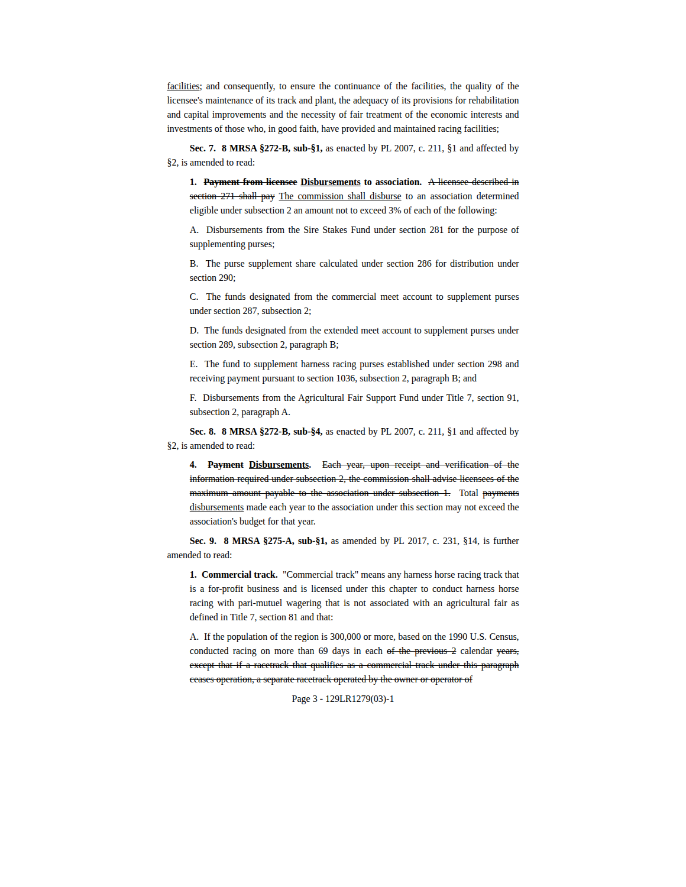facilities; and consequently, to ensure the continuance of the facilities, the quality of the licensee's maintenance of its track and plant, the adequacy of its provisions for rehabilitation and capital improvements and the necessity of fair treatment of the economic interests and investments of those who, in good faith, have provided and maintained racing facilities;
Sec. 7. 8 MRSA §272-B, sub-§1, as enacted by PL 2007, c. 211, §1 and affected by §2, is amended to read:
1. Payment from licensee Disbursements to association. A licensee described in section 271 shall pay The commission shall disburse to an association determined eligible under subsection 2 an amount not to exceed 3% of each of the following:
A. Disbursements from the Sire Stakes Fund under section 281 for the purpose of supplementing purses;
B. The purse supplement share calculated under section 286 for distribution under section 290;
C. The funds designated from the commercial meet account to supplement purses under section 287, subsection 2;
D. The funds designated from the extended meet account to supplement purses under section 289, subsection 2, paragraph B;
E. The fund to supplement harness racing purses established under section 298 and receiving payment pursuant to section 1036, subsection 2, paragraph B; and
F. Disbursements from the Agricultural Fair Support Fund under Title 7, section 91, subsection 2, paragraph A.
Sec. 8. 8 MRSA §272-B, sub-§4, as enacted by PL 2007, c. 211, §1 and affected by §2, is amended to read:
4. Payment Disbursements. Each year, upon receipt and verification of the information required under subsection 2, the commission shall advise licensees of the maximum amount payable to the association under subsection 1. Total payments disbursements made each year to the association under this section may not exceed the association's budget for that year.
Sec. 9. 8 MRSA §275-A, sub-§1, as amended by PL 2017, c. 231, §14, is further amended to read:
1. Commercial track. "Commercial track" means any harness horse racing track that is a for-profit business and is licensed under this chapter to conduct harness horse racing with pari-mutuel wagering that is not associated with an agricultural fair as defined in Title 7, section 81 and that:
A. If the population of the region is 300,000 or more, based on the 1990 U.S. Census, conducted racing on more than 69 days in each of the previous 2 calendar years, except that if a racetrack that qualifies as a commercial track under this paragraph ceases operation, a separate racetrack operated by the owner or operator of
Page 3 - 129LR1279(03)-1